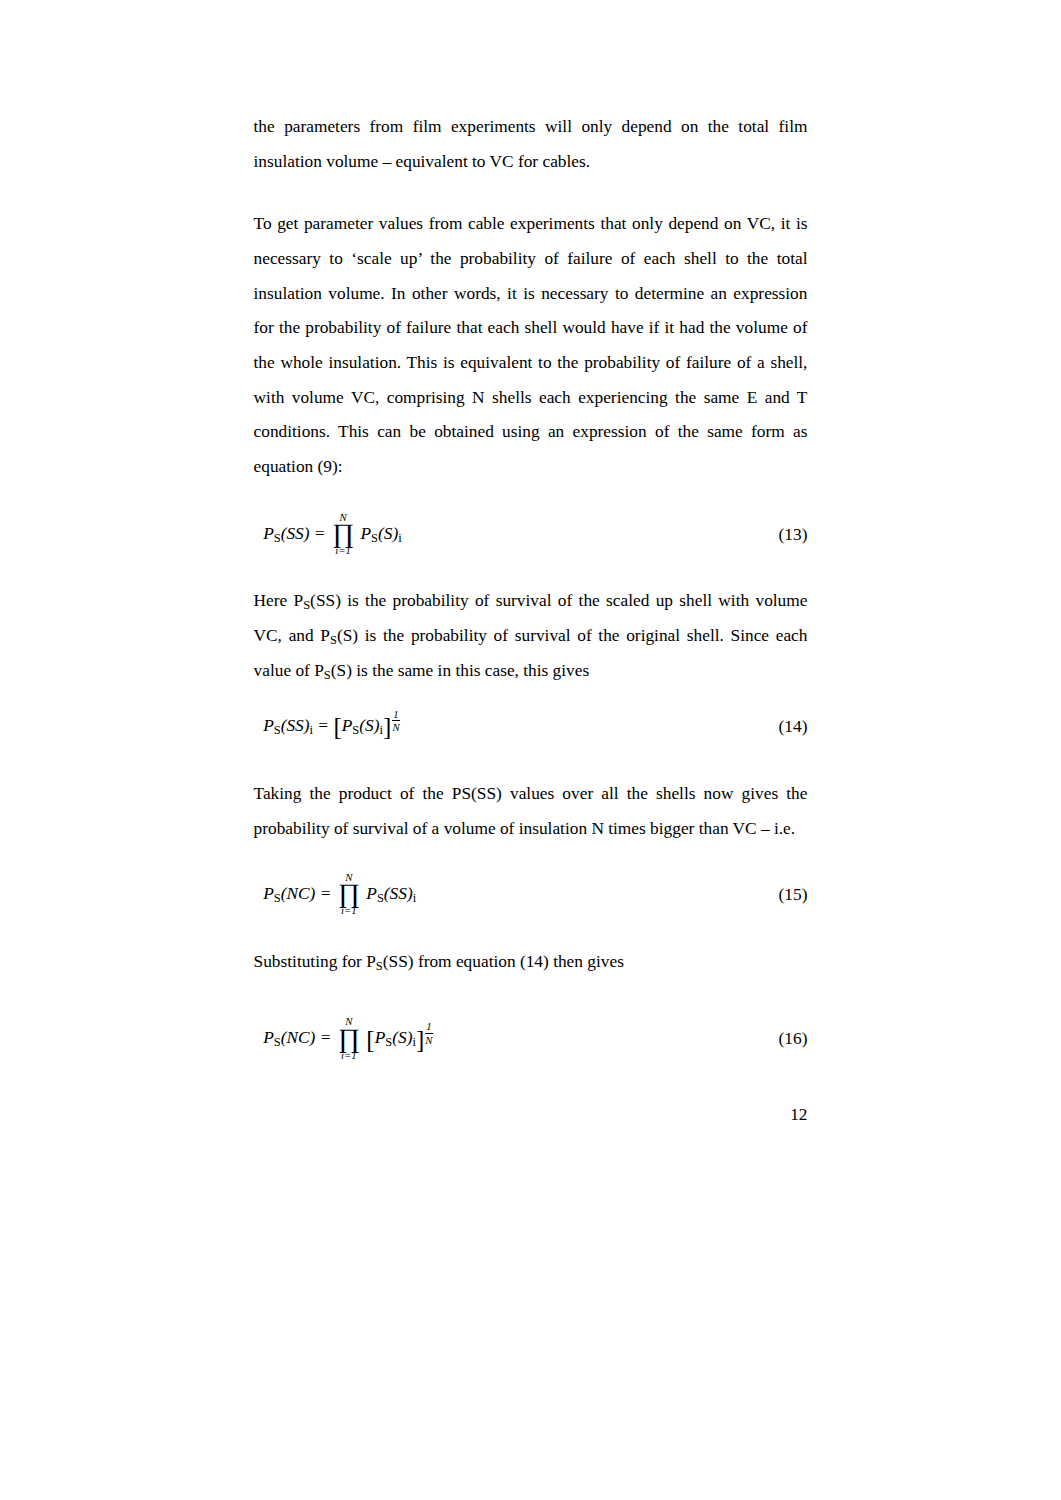the parameters from film experiments will only depend on the total film insulation volume – equivalent to VC for cables.
To get parameter values from cable experiments that only depend on VC, it is necessary to ‘scale up’ the probability of failure of each shell to the total insulation volume. In other words, it is necessary to determine an expression for the probability of failure that each shell would have if it had the volume of the whole insulation. This is equivalent to the probability of failure of a shell, with volume VC, comprising N shells each experiencing the same E and T conditions. This can be obtained using an expression of the same form as equation (9):
PS(SS) = N ∏ i=1 PS(S)i (13)
Here PS(SS) is the probability of survival of the scaled up shell with volume VC, and PS(S) is the probability of survival of the original shell. Since each value of PS(S) is the same in this case, this gives
PS(SS)i = [PS(S)i] 1 N (14)
Taking the product of the PS(SS) values over all the shells now gives the probability of survival of a volume of insulation N times bigger than VC – i.e.
PS(NC) = N ∏ i=1 PS(SS)i (15)
Substituting for PS(SS) from equation (14) then gives
PS(NC) = N ∏ i=1 [PS(S)i] 1 N (16)
12